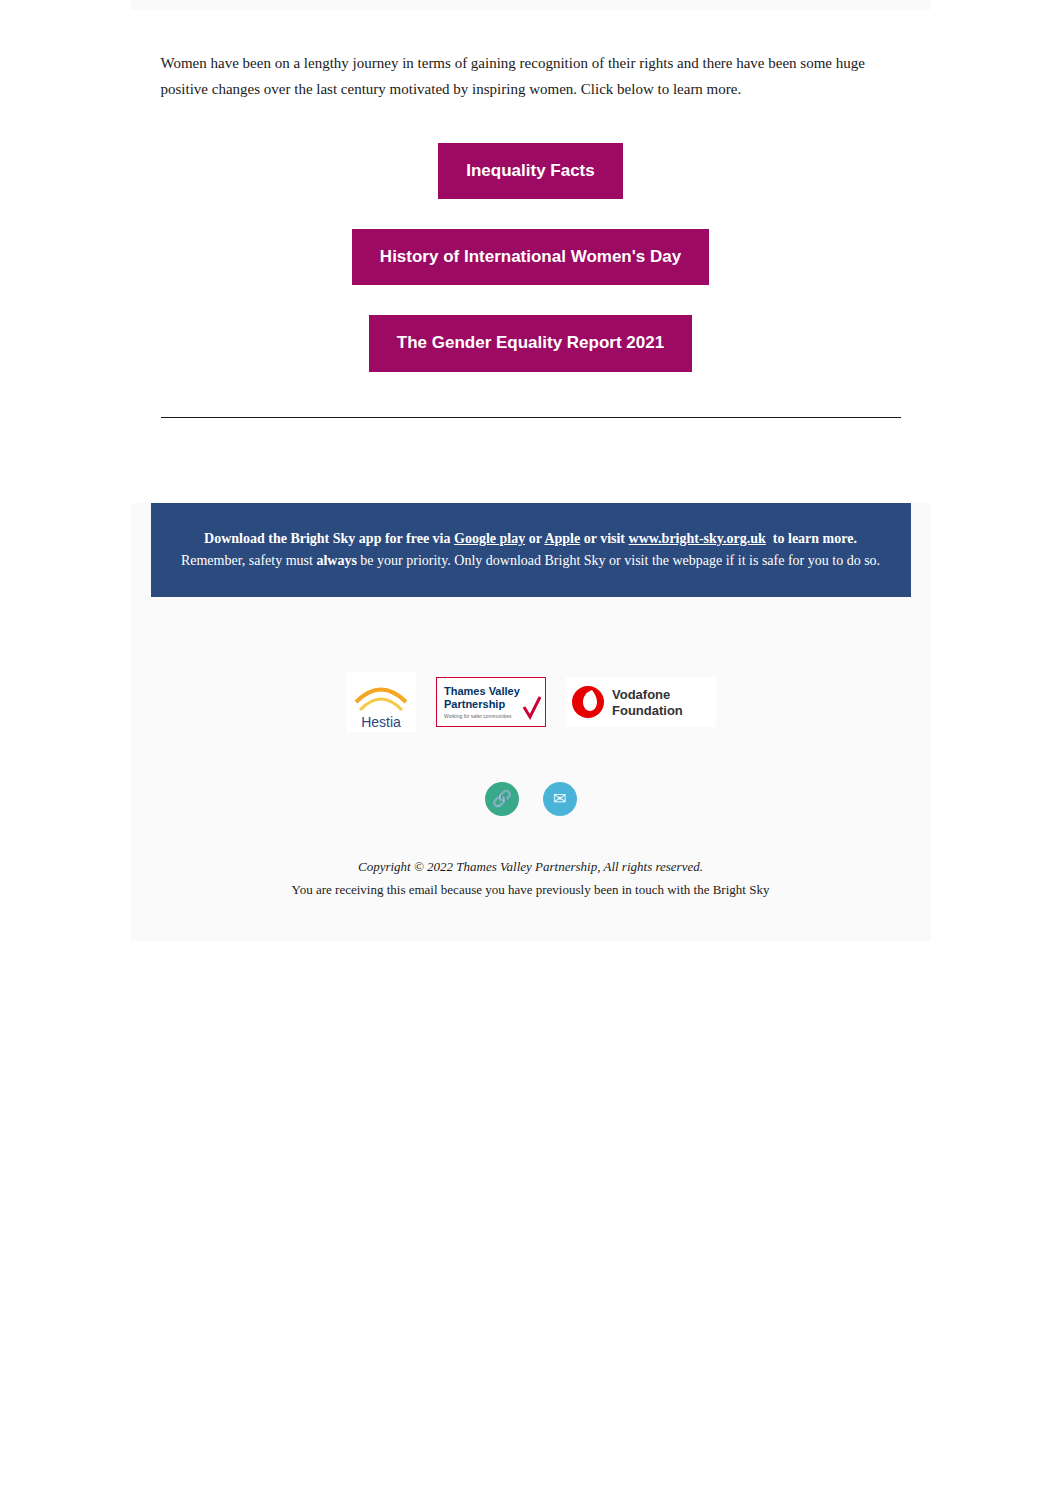Women have been on a lengthy journey in terms of gaining recognition of their rights and there have been some huge positive changes over the last century motivated by inspiring women. Click below to learn more.
Inequality Facts
History of International Women's Day
The Gender Equality Report 2021
Download the Bright Sky app for free via Google play or Apple or visit www.bright-sky.org.uk to learn more.
Remember, safety must always be your priority. Only download Bright Sky or visit the webpage if it is safe for you to do so.
🔗 ✉
Copyright © 2022 Thames Valley Partnership, All rights reserved.
You are receiving this email because you have previously been in touch with the Bright Sky